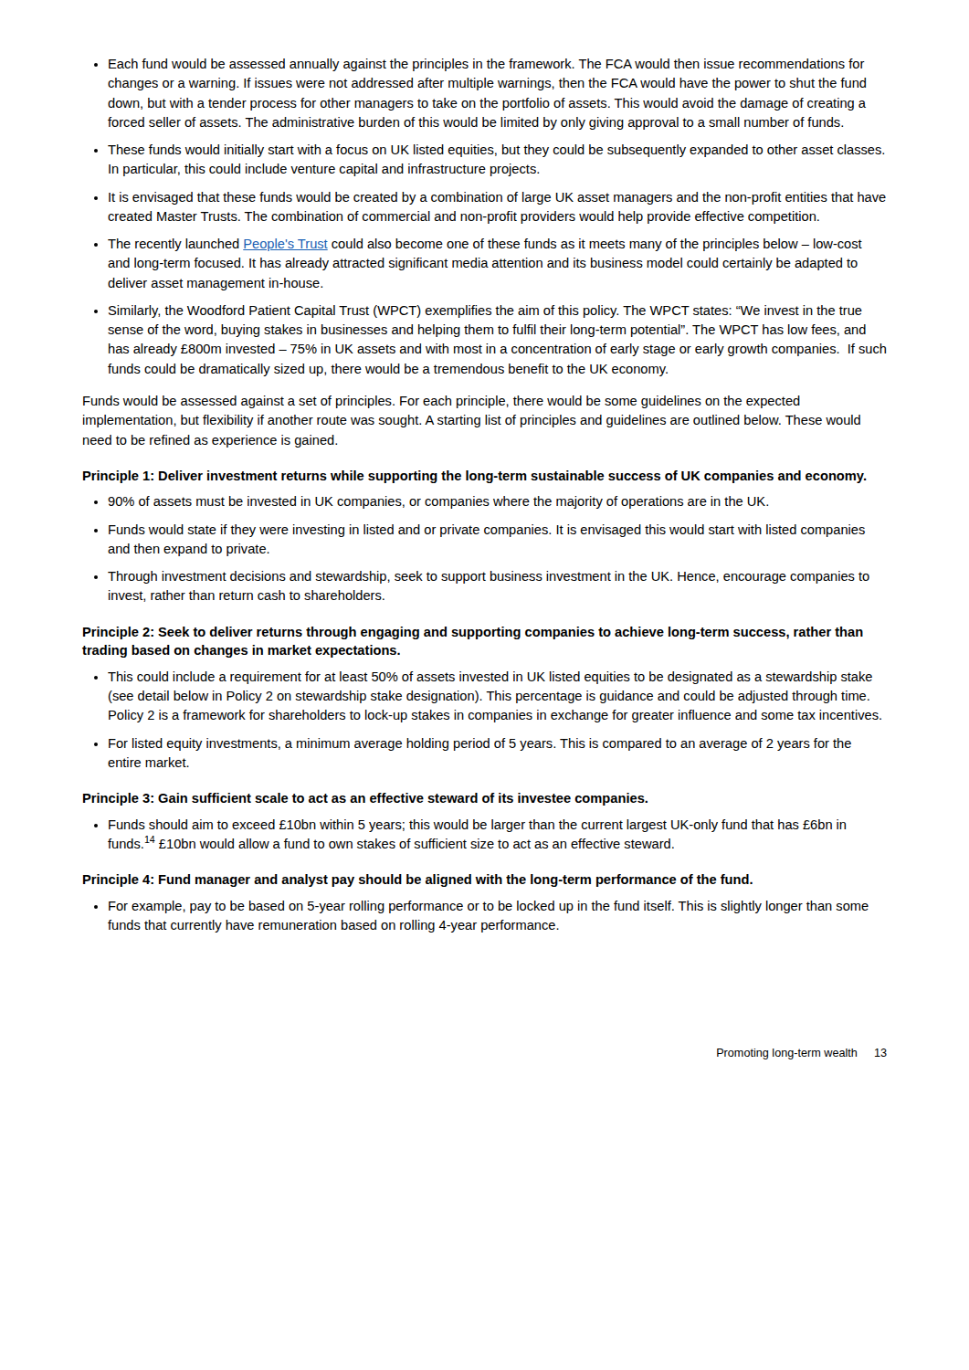Each fund would be assessed annually against the principles in the framework. The FCA would then issue recommendations for changes or a warning. If issues were not addressed after multiple warnings, then the FCA would have the power to shut the fund down, but with a tender process for other managers to take on the portfolio of assets. This would avoid the damage of creating a forced seller of assets. The administrative burden of this would be limited by only giving approval to a small number of funds.
These funds would initially start with a focus on UK listed equities, but they could be subsequently expanded to other asset classes. In particular, this could include venture capital and infrastructure projects.
It is envisaged that these funds would be created by a combination of large UK asset managers and the non-profit entities that have created Master Trusts. The combination of commercial and non-profit providers would help provide effective competition.
The recently launched People's Trust could also become one of these funds as it meets many of the principles below – low-cost and long-term focused. It has already attracted significant media attention and its business model could certainly be adapted to deliver asset management in-house.
Similarly, the Woodford Patient Capital Trust (WPCT) exemplifies the aim of this policy. The WPCT states: “We invest in the true sense of the word, buying stakes in businesses and helping them to fulfil their long-term potential”. The WPCT has low fees, and has already £800m invested – 75% in UK assets and with most in a concentration of early stage or early growth companies. If such funds could be dramatically sized up, there would be a tremendous benefit to the UK economy.
Funds would be assessed against a set of principles. For each principle, there would be some guidelines on the expected implementation, but flexibility if another route was sought. A starting list of principles and guidelines are outlined below. These would need to be refined as experience is gained.
Principle 1: Deliver investment returns while supporting the long-term sustainable success of UK companies and economy.
90% of assets must be invested in UK companies, or companies where the majority of operations are in the UK.
Funds would state if they were investing in listed and or private companies. It is envisaged this would start with listed companies and then expand to private.
Through investment decisions and stewardship, seek to support business investment in the UK. Hence, encourage companies to invest, rather than return cash to shareholders.
Principle 2: Seek to deliver returns through engaging and supporting companies to achieve long-term success, rather than trading based on changes in market expectations.
This could include a requirement for at least 50% of assets invested in UK listed equities to be designated as a stewardship stake (see detail below in Policy 2 on stewardship stake designation). This percentage is guidance and could be adjusted through time. Policy 2 is a framework for shareholders to lock-up stakes in companies in exchange for greater influence and some tax incentives.
For listed equity investments, a minimum average holding period of 5 years. This is compared to an average of 2 years for the entire market.
Principle 3: Gain sufficient scale to act as an effective steward of its investee companies.
Funds should aim to exceed £10bn within 5 years; this would be larger than the current largest UK-only fund that has £6bn in funds.14 £10bn would allow a fund to own stakes of sufficient size to act as an effective steward.
Principle 4: Fund manager and analyst pay should be aligned with the long-term performance of the fund.
For example, pay to be based on 5-year rolling performance or to be locked up in the fund itself. This is slightly longer than some funds that currently have remuneration based on rolling 4-year performance.
Promoting long-term wealth13